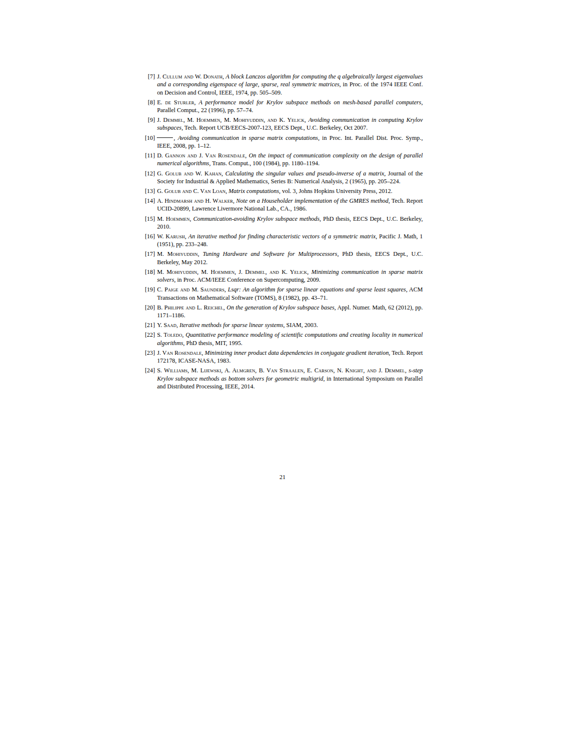[7] J. Cullum and W. Donath, A block Lanczos algorithm for computing the q algebraically largest eigenvalues and a corresponding eigenspace of large, sparse, real symmetric matrices, in Proc. of the 1974 IEEE Conf. on Decision and Control, IEEE, 1974, pp. 505–509.
[8] E. de Sturler, A performance model for Krylov subspace methods on mesh-based parallel computers, Parallel Comput., 22 (1996), pp. 57–74.
[9] J. Demmel, M. Hoemmen, M. Mohiyuddin, and K. Yelick, Avoiding communication in computing Krylov subspaces, Tech. Report UCB/EECS-2007-123, EECS Dept., U.C. Berkeley, Oct 2007.
[10] , Avoiding communication in sparse matrix computations, in Proc. Int. Parallel Dist. Proc. Symp., IEEE, 2008, pp. 1–12.
[11] D. Gannon and J. Van Rosendale, On the impact of communication complexity on the design of parallel numerical algorithms, Trans. Comput., 100 (1984), pp. 1180–1194.
[12] G. Golub and W. Kahan, Calculating the singular values and pseudo-inverse of a matrix, Journal of the Society for Industrial & Applied Mathematics, Series B: Numerical Analysis, 2 (1965), pp. 205–224.
[13] G. Golub and C. Van Loan, Matrix computations, vol. 3, Johns Hopkins University Press, 2012.
[14] A. Hindmarsh and H. Walker, Note on a Householder implementation of the GMRES method, Tech. Report UCID-20899, Lawrence Livermore National Lab., CA., 1986.
[15] M. Hoemmen, Communication-avoiding Krylov subspace methods, PhD thesis, EECS Dept., U.C. Berkeley, 2010.
[16] W. Karush, An iterative method for finding characteristic vectors of a symmetric matrix, Pacific J. Math, 1 (1951), pp. 233–248.
[17] M. Mohiyuddin, Tuning Hardware and Software for Multiprocessors, PhD thesis, EECS Dept., U.C. Berkeley, May 2012.
[18] M. Mohiyuddin, M. Hoemmen, J. Demmel, and K. Yelick, Minimizing communication in sparse matrix solvers, in Proc. ACM/IEEE Conference on Supercomputing, 2009.
[19] C. Paige and M. Saunders, Lsqr: An algorithm for sparse linear equations and sparse least squares, ACM Transactions on Mathematical Software (TOMS), 8 (1982), pp. 43–71.
[20] B. Philippe and L. Reichel, On the generation of Krylov subspace bases, Appl. Numer. Math, 62 (2012), pp. 1171–1186.
[21] Y. Saad, Iterative methods for sparse linear systems, SIAM, 2003.
[22] S. Toledo, Quantitative performance modeling of scientific computations and creating locality in numerical algorithms, PhD thesis, MIT, 1995.
[23] J. Van Rosendale, Minimizing inner product data dependencies in conjugate gradient iteration, Tech. Report 172178, ICASE-NASA, 1983.
[24] S. Williams, M. Lijewski, A. Almgren, B. Van Straalen, E. Carson, N. Knight, and J. Demmel, s-step Krylov subspace methods as bottom solvers for geometric multigrid, in International Symposium on Parallel and Distributed Processing, IEEE, 2014.
21